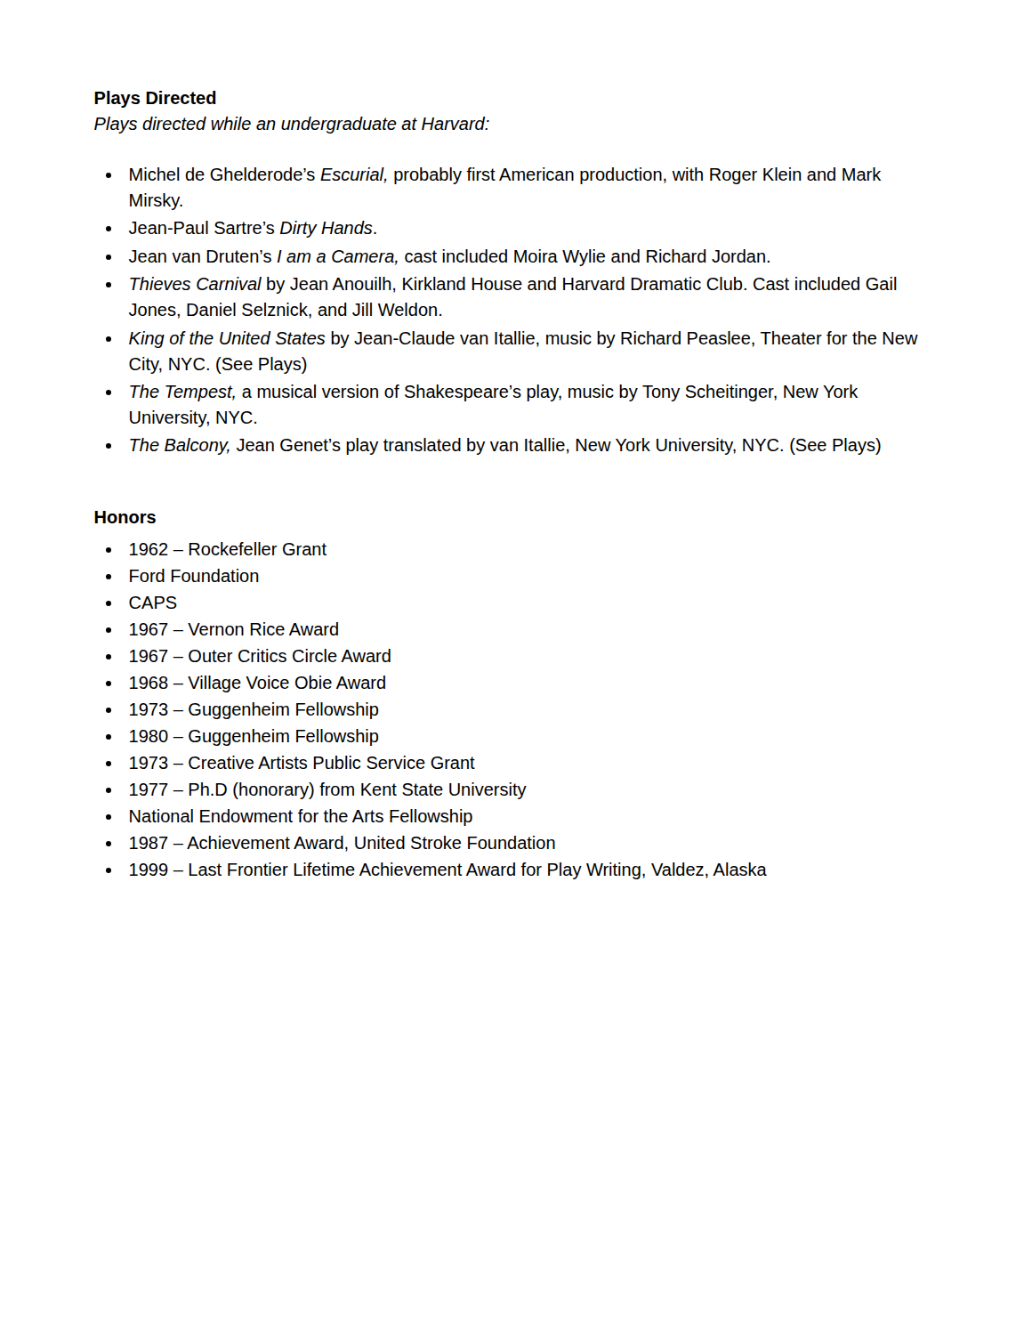Plays Directed
Plays directed while an undergraduate at Harvard:
Michel de Ghelderode’s Escurial, probably first American production, with Roger Klein and Mark Mirsky.
Jean-Paul Sartre’s Dirty Hands.
Jean van Druten’s I am a Camera, cast included Moira Wylie and Richard Jordan.
Thieves Carnival by Jean Anouilh, Kirkland House and Harvard Dramatic Club. Cast included Gail Jones, Daniel Selznick, and Jill Weldon.
King of the United States by Jean-Claude van Itallie, music by Richard Peaslee, Theater for the New City, NYC. (See Plays)
The Tempest, a musical version of Shakespeare’s play, music by Tony Scheitinger, New York University, NYC.
The Balcony, Jean Genet’s play translated by van Itallie, New York University, NYC. (See Plays)
Honors
1962 – Rockefeller Grant
Ford Foundation
CAPS
1967 – Vernon Rice Award
1967 – Outer Critics Circle Award
1968 – Village Voice Obie Award
1973 – Guggenheim Fellowship
1980 – Guggenheim Fellowship
1973 – Creative Artists Public Service Grant
1977 – Ph.D (honorary) from Kent State University
National Endowment for the Arts Fellowship
1987 – Achievement Award, United Stroke Foundation
1999 – Last Frontier Lifetime Achievement Award for Play Writing, Valdez, Alaska